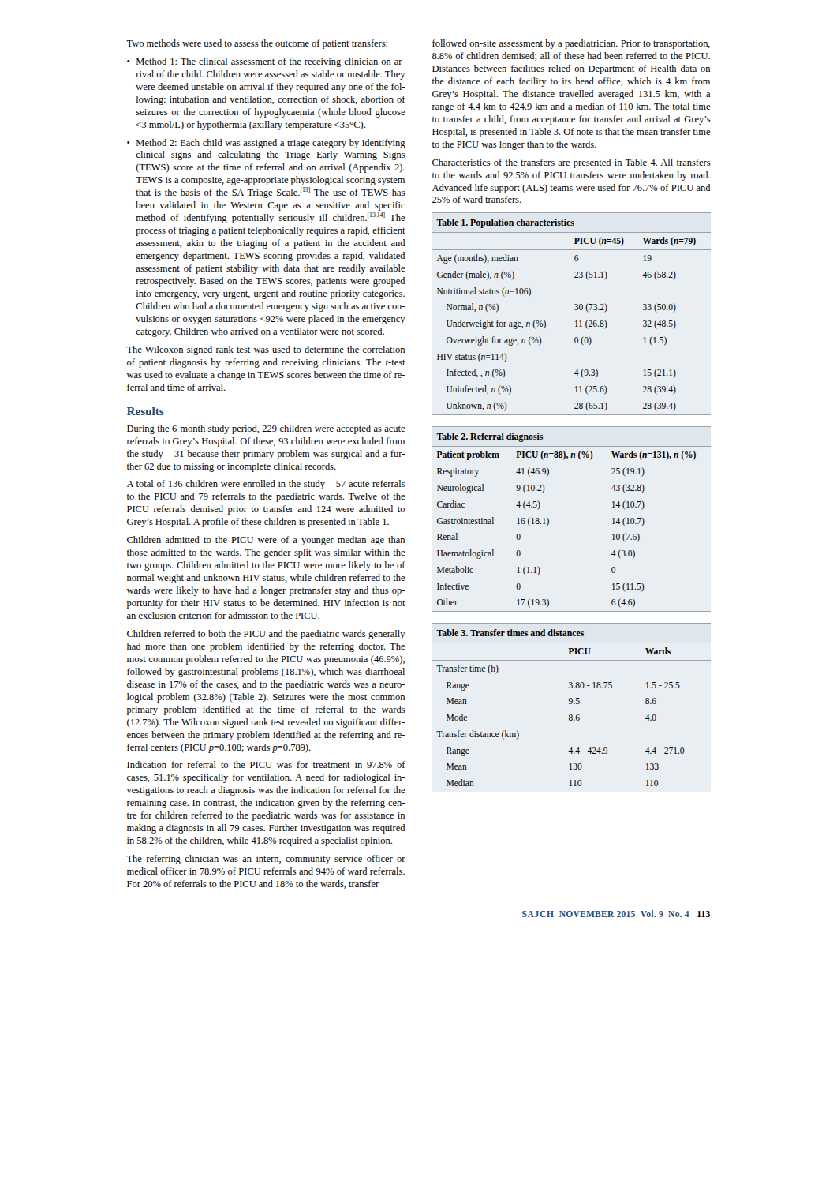Two methods were used to assess the outcome of patient transfers:
Method 1: The clinical assessment of the receiving clinician on arrival of the child. Children were assessed as stable or unstable. They were deemed unstable on arrival if they required any one of the following: intubation and ventilation, correction of shock, abortion of seizures or the correction of hypoglycaemia (whole blood glucose <3 mmol/L) or hypothermia (axillary temperature <35°C).
Method 2: Each child was assigned a triage category by identifying clinical signs and calculating the Triage Early Warning Signs (TEWS) score at the time of referral and on arrival (Appendix 2). TEWS is a composite, age-appropriate physiological scoring system that is the basis of the SA Triage Scale.[13] The use of TEWS has been validated in the Western Cape as a sensitive and specific method of identifying potentially seriously ill children.[13,14] The process of triaging a patient telephonically requires a rapid, efficient assessment, akin to the triaging of a patient in the accident and emergency department. TEWS scoring provides a rapid, validated assessment of patient stability with data that are readily available retrospectively. Based on the TEWS scores, patients were grouped into emergency, very urgent, urgent and routine priority categories. Children who had a documented emergency sign such as active convulsions or oxygen saturations <92% were placed in the emergency category. Children who arrived on a ventilator were not scored.
The Wilcoxon signed rank test was used to determine the correlation of patient diagnosis by referring and receiving clinicians. The t-test was used to evaluate a change in TEWS scores between the time of referral and time of arrival.
Results
During the 6-month study period, 229 children were accepted as acute referrals to Grey’s Hospital. Of these, 93 children were excluded from the study – 31 because their primary problem was surgical and a further 62 due to missing or incomplete clinical records.
A total of 136 children were enrolled in the study – 57 acute referrals to the PICU and 79 referrals to the paediatric wards. Twelve of the PICU referrals demised prior to transfer and 124 were admitted to Grey’s Hospital. A profile of these children is presented in Table 1.
Children admitted to the PICU were of a younger median age than those admitted to the wards. The gender split was similar within the two groups. Children admitted to the PICU were more likely to be of normal weight and unknown HIV status, while children referred to the wards were likely to have had a longer pretransfer stay and thus opportunity for their HIV status to be determined. HIV infection is not an exclusion criterion for admission to the PICU.
Children referred to both the PICU and the paediatric wards generally had more than one problem identified by the referring doctor. The most common problem referred to the PICU was pneumonia (46.9%), followed by gastrointestinal problems (18.1%), which was diarrhoeal disease in 17% of the cases, and to the paediatric wards was a neurological problem (32.8%) (Table 2). Seizures were the most common primary problem identified at the time of referral to the wards (12.7%). The Wilcoxon signed rank test revealed no significant differences between the primary problem identified at the referring and referral centers (PICU p=0.108; wards p=0.789).
Indication for referral to the PICU was for treatment in 97.8% of cases, 51.1% specifically for ventilation. A need for radiological investigations to reach a diagnosis was the indication for referral for the remaining case. In contrast, the indication given by the referring centre for children referred to the paediatric wards was for assistance in making a diagnosis in all 79 cases. Further investigation was required in 58.2% of the children, while 41.8% required a specialist opinion.
The referring clinician was an intern, community service officer or medical officer in 78.9% of PICU referrals and 94% of ward referrals. For 20% of referrals to the PICU and 18% to the wards, transfer
followed on-site assessment by a paediatrician. Prior to transportation, 8.8% of children demised; all of these had been referred to the PICU. Distances between facilities relied on Department of Health data on the distance of each facility to its head office, which is 4 km from Grey’s Hospital. The distance travelled averaged 131.5 km, with a range of 4.4 km to 424.9 km and a median of 110 km. The total time to transfer a child, from acceptance for transfer and arrival at Grey’s Hospital, is presented in Table 3. Of note is that the mean transfer time to the PICU was longer than to the wards.
Characteristics of the transfers are presented in Table 4. All transfers to the wards and 92.5% of PICU transfers were undertaken by road. Advanced life support (ALS) teams were used for 76.7% of PICU and 25% of ward transfers.
Table 1. Population characteristics
| | PICU ( n =45) | Wards ( n =79) |
| --- | --- | --- |
| Age (months), median | 6 | 19 |
| Gender (male), n (%) | 23 (51.1) | 46 (58.2) |
| Nutritional status ( n =106) | | |
| Normal, n (%) | 30 (73.2) | 33 (50.0) |
| Underweight for age, n (%) | 11 (26.8) | 32 (48.5) |
| Overweight for age, n (%) | 0 (0) | 1 (1.5) |
| HIV status ( n =114) | | |
| Infected, , n (%) | 4 (9.3) | 15 (21.1) |
| Uninfected, n (%) | 11 (25.6) | 28 (39.4) |
| Unknown, n (%) | 28 (65.1) | 28 (39.4) |
Table 2. Referral diagnosis
| Patient problem | PICU ( n =88), n (%) | Wards ( n =131), n (%) |
| --- | --- | --- |
| Respiratory | 41 (46.9) | 25 (19.1) |
| Neurological | 9 (10.2) | 43 (32.8) |
| Cardiac | 4 (4.5) | 14 (10.7) |
| Gastrointestinal | 16 (18.1) | 14 (10.7) |
| Renal | 0 | 10 (7.6) |
| Haematological | 0 | 4 (3.0) |
| Metabolic | 1 (1.1) | 0 |
| Infective | 0 | 15 (11.5) |
| Other | 17 (19.3) | 6 (4.6) |
Table 3. Transfer times and distances
| | PICU | Wards |
| --- | --- | --- |
| Transfer time (h) | | |
| Range | 3.80 - 18.75 | 1.5 - 25.5 |
| Mean | 9.5 | 8.6 |
| Mode | 8.6 | 4.0 |
| Transfer distance (km) | | |
| Range | 4.4 - 424.9 | 4.4 - 271.0 |
| Mean | 130 | 133 |
| Median | 110 | 110 |
SAJCH NOVEMBER 2015 Vol. 9 No. 4 113